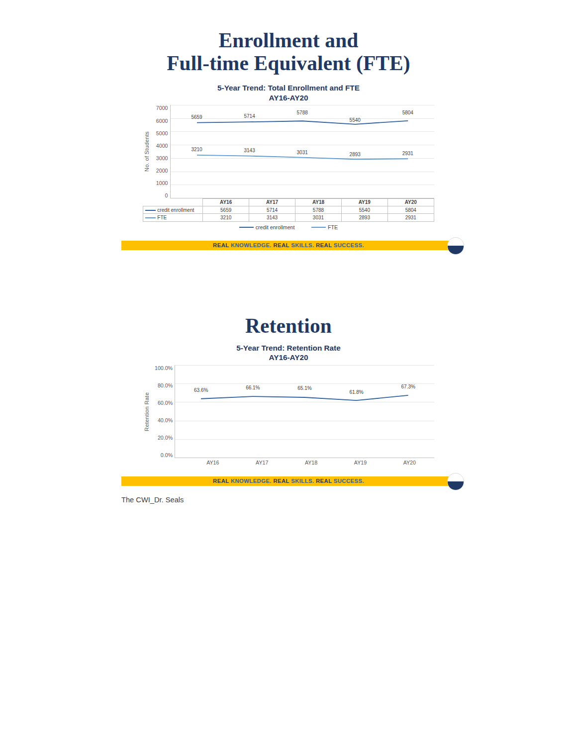Enrollment and
Full-time Equivalent (FTE)
5-Year Trend: Total Enrollment and FTE
AY16-AY20
No. of Students
7000
6000
5000
4000
3000
2000
1000
0
5659
5714
5788
5540
5804
3210
3143
3031
2893
2931
| | AY16 | AY17 | AY18 | AY19 | AY20 |
| --- | --- | --- | --- | --- | --- |
| credit enrollment | 5659 | 5714 | 5788 | 5540 | 5804 |
| FTE | 3210 | 3143 | 3031 | 2893 | 2931 |
credit enrollment
FTE
Real Knowledge. Real Skills. Real Success.
Retention
5-Year Trend: Retention Rate
AY16-AY20
Retention Rate
100.0%
80.0%
60.0%
40.0%
20.0%
0.0%
63.6%
66.1%
65.1%
61.8%
67.3%
AY16 AY17 AY18 AY19 AY20
Real Knowledge. Real Skills. Real Success.
The CWI_Dr. Seals